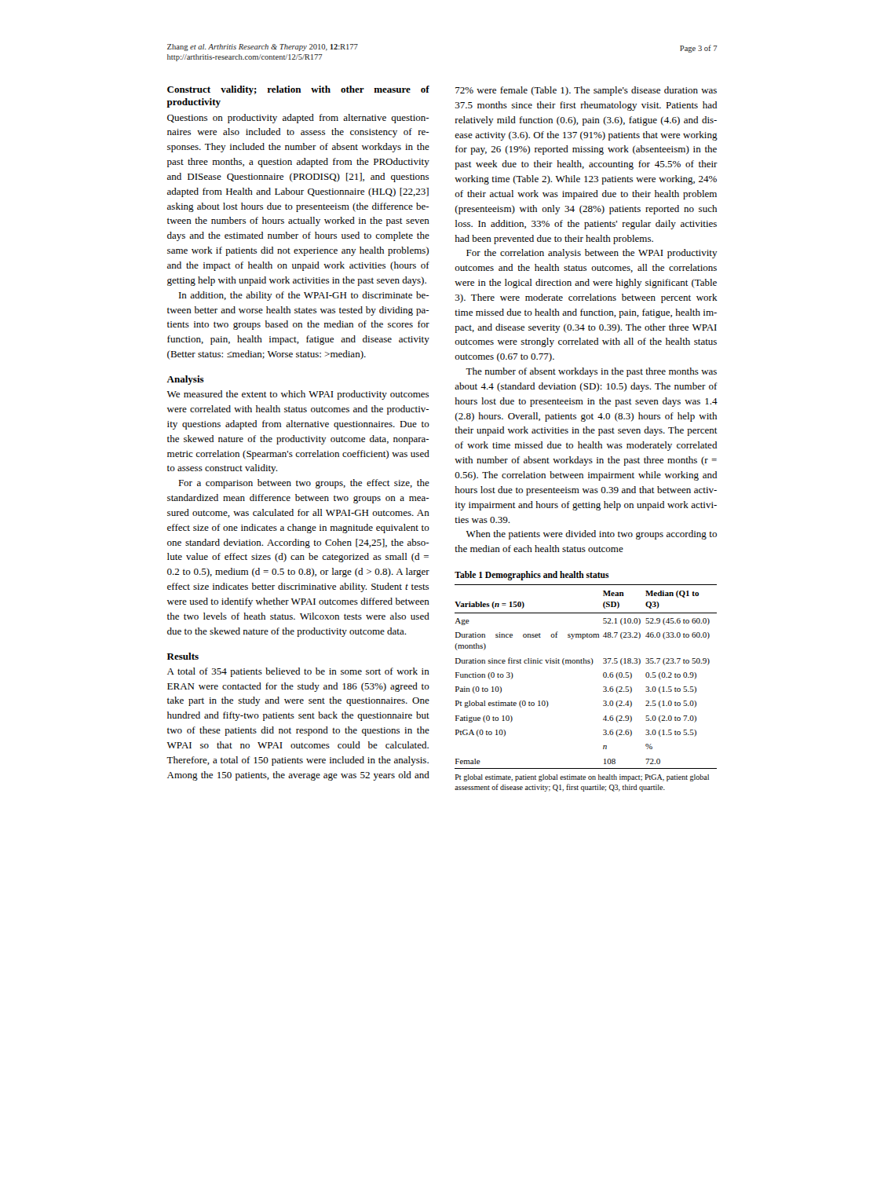Zhang et al. Arthritis Research & Therapy 2010, 12:R177
http://arthritis-research.com/content/12/5/R177
Page 3 of 7
Construct validity; relation with other measure of productivity
Questions on productivity adapted from alternative questionnaires were also included to assess the consistency of responses. They included the number of absent workdays in the past three months, a question adapted from the PROductivity and DISease Questionnaire (PRODISQ) [21], and questions adapted from Health and Labour Questionnaire (HLQ) [22,23] asking about lost hours due to presenteeism (the difference between the numbers of hours actually worked in the past seven days and the estimated number of hours used to complete the same work if patients did not experience any health problems) and the impact of health on unpaid work activities (hours of getting help with unpaid work activities in the past seven days).
In addition, the ability of the WPAI-GH to discriminate between better and worse health states was tested by dividing patients into two groups based on the median of the scores for function, pain, health impact, fatigue and disease activity (Better status: ≤median; Worse status: >median).
Analysis
We measured the extent to which WPAI productivity outcomes were correlated with health status outcomes and the productivity questions adapted from alternative questionnaires. Due to the skewed nature of the productivity outcome data, nonparametric correlation (Spearman's correlation coefficient) was used to assess construct validity.
For a comparison between two groups, the effect size, the standardized mean difference between two groups on a measured outcome, was calculated for all WPAI-GH outcomes. An effect size of one indicates a change in magnitude equivalent to one standard deviation. According to Cohen [24,25], the absolute value of effect sizes (d) can be categorized as small (d = 0.2 to 0.5), medium (d = 0.5 to 0.8), or large (d > 0.8). A larger effect size indicates better discriminative ability. Student t tests were used to identify whether WPAI outcomes differed between the two levels of heath status. Wilcoxon tests were also used due to the skewed nature of the productivity outcome data.
Results
A total of 354 patients believed to be in some sort of work in ERAN were contacted for the study and 186 (53%) agreed to take part in the study and were sent the questionnaires. One hundred and fifty-two patients sent back the questionnaire but two of these patients did not respond to the questions in the WPAI so that no WPAI outcomes could be calculated. Therefore, a total of 150 patients were included in the analysis. Among the 150 patients, the average age was 52 years old and 72% were female (Table 1). The sample's disease duration was 37.5 months since their first rheumatology visit. Patients had relatively mild function (0.6), pain (3.6), fatigue (4.6) and disease activity (3.6). Of the 137 (91%) patients that were working for pay, 26 (19%) reported missing work (absenteeism) in the past week due to their health, accounting for 45.5% of their working time (Table 2). While 123 patients were working, 24% of their actual work was impaired due to their health problem (presenteeism) with only 34 (28%) patients reported no such loss. In addition, 33% of the patients' regular daily activities had been prevented due to their health problems.
For the correlation analysis between the WPAI productivity outcomes and the health status outcomes, all the correlations were in the logical direction and were highly significant (Table 3). There were moderate correlations between percent work time missed due to health and function, pain, fatigue, health impact, and disease severity (0.34 to 0.39). The other three WPAI outcomes were strongly correlated with all of the health status outcomes (0.67 to 0.77).
The number of absent workdays in the past three months was about 4.4 (standard deviation (SD): 10.5) days. The number of hours lost due to presenteeism in the past seven days was 1.4 (2.8) hours. Overall, patients got 4.0 (8.3) hours of help with their unpaid work activities in the past seven days. The percent of work time missed due to health was moderately correlated with number of absent workdays in the past three months (r = 0.56). The correlation between impairment while working and hours lost due to presenteeism was 0.39 and that between activity impairment and hours of getting help on unpaid work activities was 0.39.
When the patients were divided into two groups according to the median of each health status outcome
Table 1 Demographics and health status
| Variables ( n = 150) | Mean (SD) | Median (Q1 to Q3) |
| --- | --- | --- |
| Age | 52.1 (10.0) | 52.9 (45.6 to 60.0) |
| Duration since onset of symptom (months) | 48.7 (23.2) | 46.0 (33.0 to 60.0) |
| Duration since first clinic visit (months) | 37.5 (18.3) | 35.7 (23.7 to 50.9) |
| Function (0 to 3) | 0.6 (0.5) | 0.5 (0.2 to 0.9) |
| Pain (0 to 10) | 3.6 (2.5) | 3.0 (1.5 to 5.5) |
| Pt global estimate (0 to 10) | 3.0 (2.4) | 2.5 (1.0 to 5.0) |
| Fatigue (0 to 10) | 4.6 (2.9) | 5.0 (2.0 to 7.0) |
| PtGA (0 to 10) | 3.6 (2.6) | 3.0 (1.5 to 5.5) |
| | n | % |
| Female | 108 | 72.0 |
Pt global estimate, patient global estimate on health impact; PtGA, patient global assessment of disease activity; Q1, first quartile; Q3, third quartile.